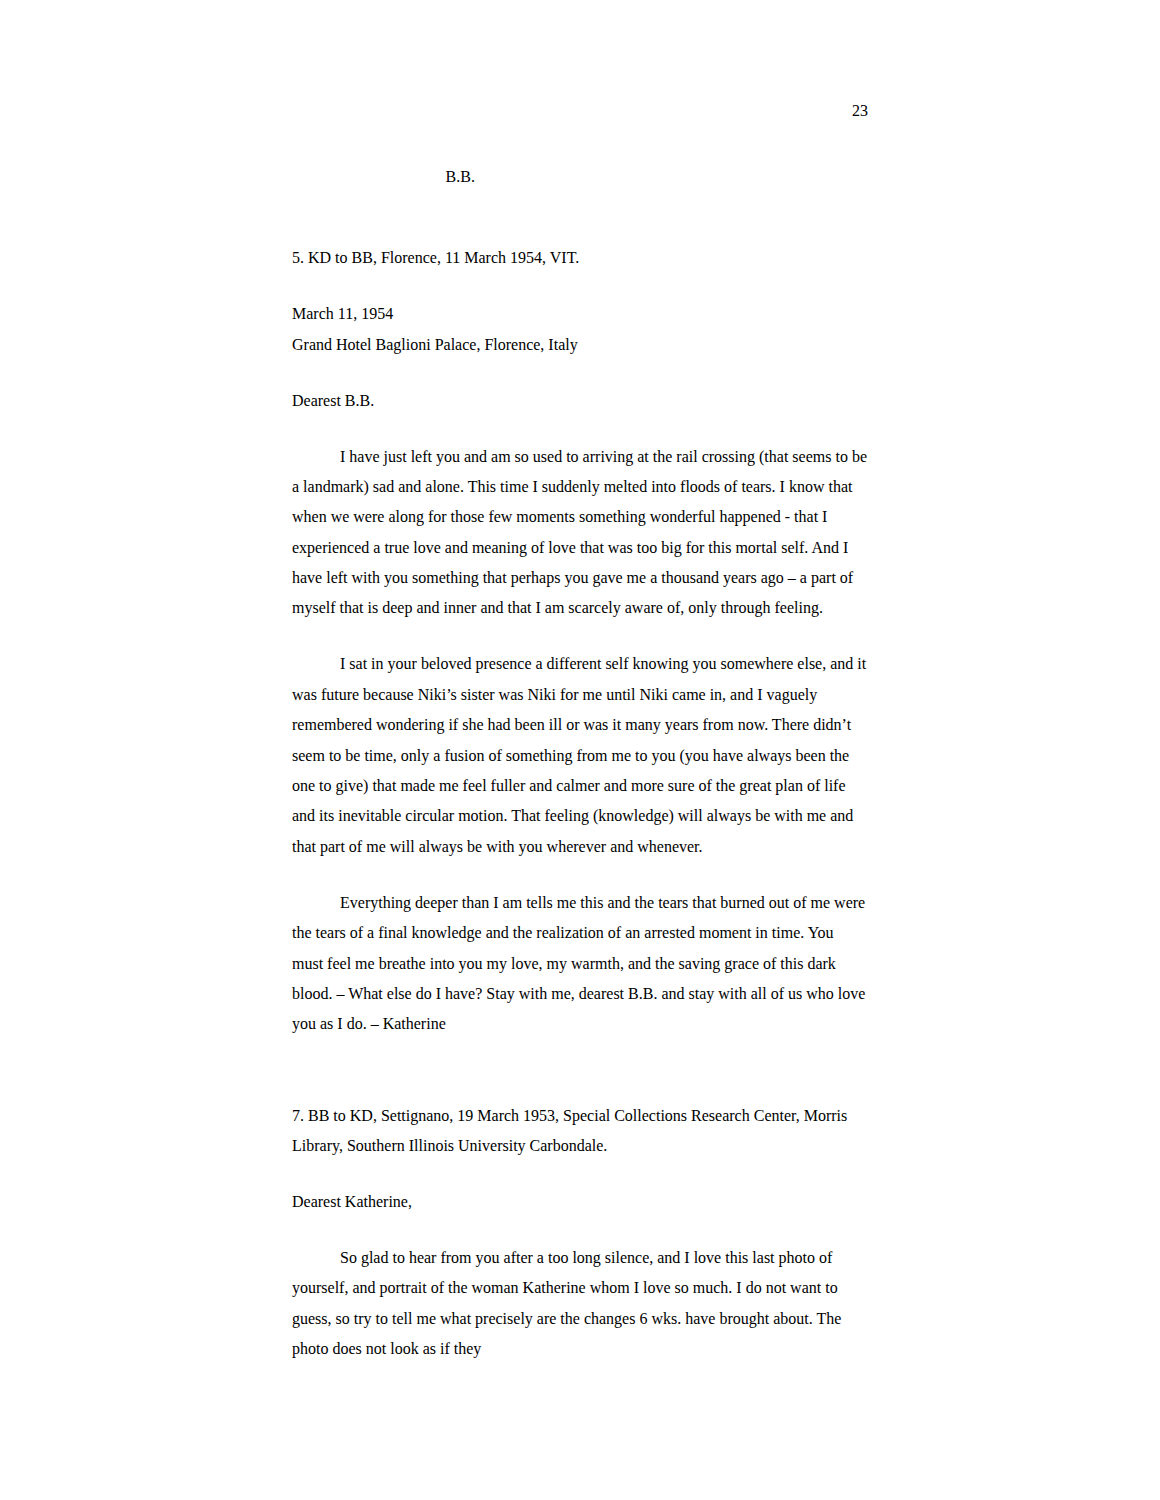23
B.B.
5. KD to BB, Florence, 11 March 1954, VIT.
March 11, 1954
Grand Hotel Baglioni Palace, Florence, Italy
Dearest B.B.
I have just left you and am so used to arriving at the rail crossing (that seems to be a landmark) sad and alone. This time I suddenly melted into floods of tears. I know that when we were along for those few moments something wonderful happened - that I experienced a true love and meaning of love that was too big for this mortal self. And I have left with you something that perhaps you gave me a thousand years ago – a part of myself that is deep and inner and that I am scarcely aware of, only through feeling.
I sat in your beloved presence a different self knowing you somewhere else, and it was future because Niki’s sister was Niki for me until Niki came in, and I vaguely remembered wondering if she had been ill or was it many years from now. There didn’t seem to be time, only a fusion of something from me to you (you have always been the one to give) that made me feel fuller and calmer and more sure of the great plan of life and its inevitable circular motion. That feeling (knowledge) will always be with me and that part of me will always be with you wherever and whenever.
Everything deeper than I am tells me this and the tears that burned out of me were the tears of a final knowledge and the realization of an arrested moment in time. You must feel me breathe into you my love, my warmth, and the saving grace of this dark blood. – What else do I have? Stay with me, dearest B.B. and stay with all of us who love you as I do. – Katherine
7. BB to KD, Settignano, 19 March 1953, Special Collections Research Center, Morris Library, Southern Illinois University Carbondale.
Dearest Katherine,
So glad to hear from you after a too long silence, and I love this last photo of yourself, and portrait of the woman Katherine whom I love so much. I do not want to guess, so try to tell me what precisely are the changes 6 wks. have brought about. The photo does not look as if they